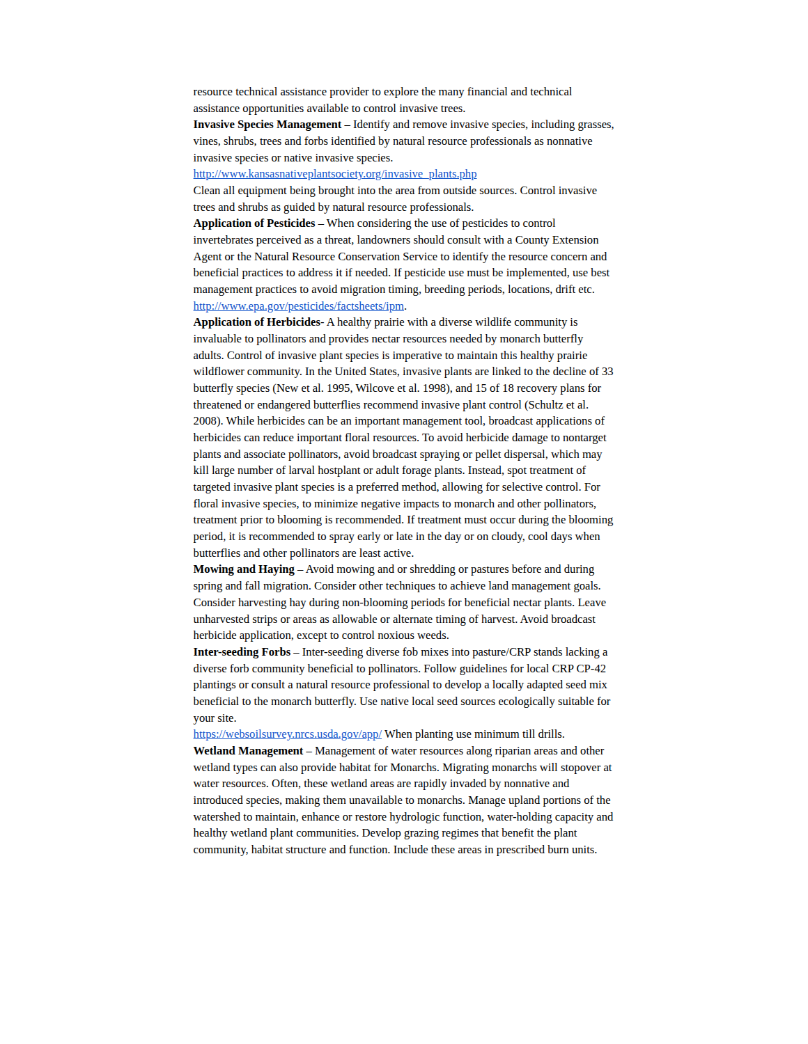resource technical assistance provider to explore the many financial and technical assistance opportunities available to control invasive trees.
Invasive Species Management – Identify and remove invasive species, including grasses, vines, shrubs, trees and forbs identified by natural resource professionals as nonnative invasive species or native invasive species.
http://www.kansasnativeplantsociety.org/invasive_plants.php
Clean all equipment being brought into the area from outside sources. Control invasive trees and shrubs as guided by natural resource professionals.
Application of Pesticides – When considering the use of pesticides to control invertebrates perceived as a threat, landowners should consult with a County Extension Agent or the Natural Resource Conservation Service to identify the resource concern and beneficial practices to address it if needed. If pesticide use must be implemented, use best management practices to avoid migration timing, breeding periods, locations, drift etc.
http://www.epa.gov/pesticides/factsheets/ipm.
Application of Herbicides- A healthy prairie with a diverse wildlife community is invaluable to pollinators and provides nectar resources needed by monarch butterfly adults. Control of invasive plant species is imperative to maintain this healthy prairie wildflower community. In the United States, invasive plants are linked to the decline of 33 butterfly species (New et al. 1995, Wilcove et al. 1998), and 15 of 18 recovery plans for threatened or endangered butterflies recommend invasive plant control (Schultz et al. 2008). While herbicides can be an important management tool, broadcast applications of herbicides can reduce important floral resources. To avoid herbicide damage to nontarget plants and associate pollinators, avoid broadcast spraying or pellet dispersal, which may kill large number of larval hostplant or adult forage plants. Instead, spot treatment of targeted invasive plant species is a preferred method, allowing for selective control. For floral invasive species, to minimize negative impacts to monarch and other pollinators, treatment prior to blooming is recommended. If treatment must occur during the blooming period, it is recommended to spray early or late in the day or on cloudy, cool days when butterflies and other pollinators are least active.
Mowing and Haying – Avoid mowing and or shredding or pastures before and during spring and fall migration. Consider other techniques to achieve land management goals.
Consider harvesting hay during non-blooming periods for beneficial nectar plants. Leave unharvested strips or areas as allowable or alternate timing of harvest. Avoid broadcast herbicide application, except to control noxious weeds.
Inter-seeding Forbs – Inter-seeding diverse fob mixes into pasture/CRP stands lacking a diverse forb community beneficial to pollinators. Follow guidelines for local CRP CP-42 plantings or consult a natural resource professional to develop a locally adapted seed mix beneficial to the monarch butterfly. Use native local seed sources ecologically suitable for your site.
https://websoilsurvey.nrcs.usda.gov/app/ When planting use minimum till drills.
Wetland Management – Management of water resources along riparian areas and other wetland types can also provide habitat for Monarchs. Migrating monarchs will stopover at water resources. Often, these wetland areas are rapidly invaded by nonnative and introduced species, making them unavailable to monarchs. Manage upland portions of the watershed to maintain, enhance or restore hydrologic function, water-holding capacity and healthy wetland plant communities. Develop grazing regimes that benefit the plant community, habitat structure and function. Include these areas in prescribed burn units.